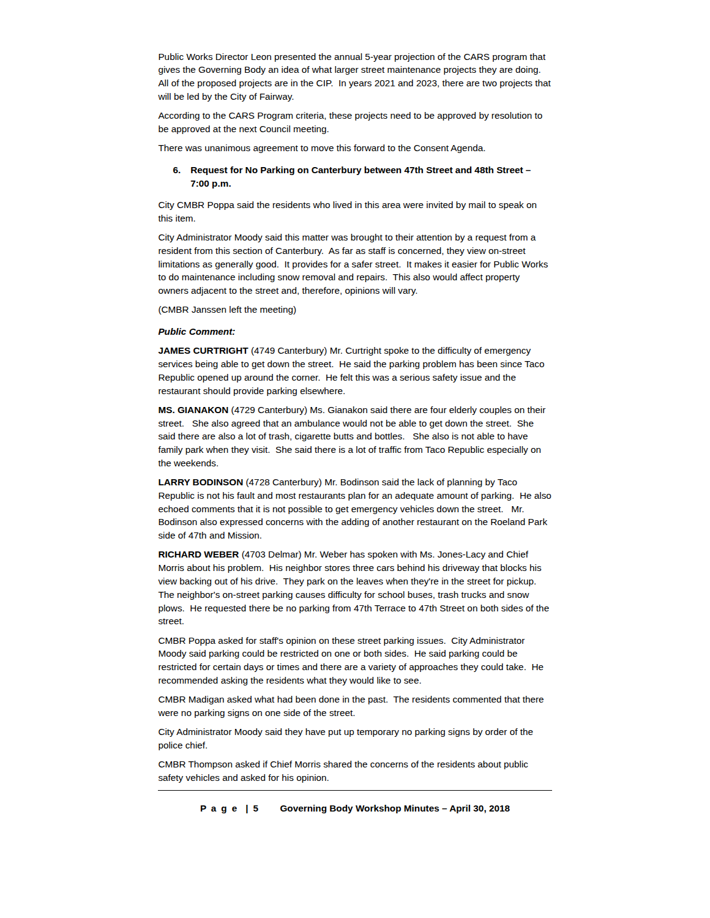Public Works Director Leon presented the annual 5-year projection of the CARS program that gives the Governing Body an idea of what larger street maintenance projects they are doing. All of the proposed projects are in the CIP. In years 2021 and 2023, there are two projects that will be led by the City of Fairway.
According to the CARS Program criteria, these projects need to be approved by resolution to be approved at the next Council meeting.
There was unanimous agreement to move this forward to the Consent Agenda.
6. Request for No Parking on Canterbury between 47th Street and 48th Street – 7:00 p.m.
City CMBR Poppa said the residents who lived in this area were invited by mail to speak on this item.
City Administrator Moody said this matter was brought to their attention by a request from a resident from this section of Canterbury. As far as staff is concerned, they view on-street limitations as generally good. It provides for a safer street. It makes it easier for Public Works to do maintenance including snow removal and repairs. This also would affect property owners adjacent to the street and, therefore, opinions will vary.
(CMBR Janssen left the meeting)
Public Comment:
JAMES CURTRIGHT (4749 Canterbury) Mr. Curtright spoke to the difficulty of emergency services being able to get down the street. He said the parking problem has been since Taco Republic opened up around the corner. He felt this was a serious safety issue and the restaurant should provide parking elsewhere.
MS. GIANAKON (4729 Canterbury) Ms. Gianakon said there are four elderly couples on their street. She also agreed that an ambulance would not be able to get down the street. She said there are also a lot of trash, cigarette butts and bottles. She also is not able to have family park when they visit. She said there is a lot of traffic from Taco Republic especially on the weekends.
LARRY BODINSON (4728 Canterbury) Mr. Bodinson said the lack of planning by Taco Republic is not his fault and most restaurants plan for an adequate amount of parking. He also echoed comments that it is not possible to get emergency vehicles down the street. Mr. Bodinson also expressed concerns with the adding of another restaurant on the Roeland Park side of 47th and Mission.
RICHARD WEBER (4703 Delmar) Mr. Weber has spoken with Ms. Jones-Lacy and Chief Morris about his problem. His neighbor stores three cars behind his driveway that blocks his view backing out of his drive. They park on the leaves when they're in the street for pickup. The neighbor's on-street parking causes difficulty for school buses, trash trucks and snow plows. He requested there be no parking from 47th Terrace to 47th Street on both sides of the street.
CMBR Poppa asked for staff's opinion on these street parking issues. City Administrator Moody said parking could be restricted on one or both sides. He said parking could be restricted for certain days or times and there are a variety of approaches they could take. He recommended asking the residents what they would like to see.
CMBR Madigan asked what had been done in the past. The residents commented that there were no parking signs on one side of the street.
City Administrator Moody said they have put up temporary no parking signs by order of the police chief.
CMBR Thompson asked if Chief Morris shared the concerns of the residents about public safety vehicles and asked for his opinion.
P a g e | 5 Governing Body Workshop Minutes – April 30, 2018